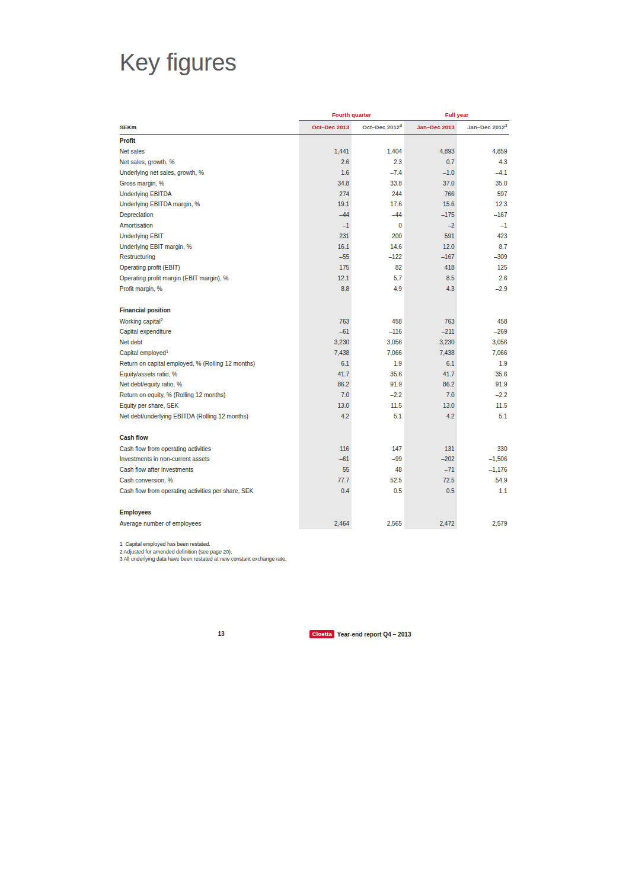Key figures
| | Fourth quarter | Full year |
| --- | --- | --- |
| SEKm | Oct–Dec 2013 | Oct–Dec 2012 3 | Jan–Dec 2013 | Jan–Dec 2012 3 |
| Profit | | | | |
| Net sales | 1,441 | 1,404 | 4,893 | 4,859 |
| Net sales, growth, % | 2.6 | 2.3 | 0.7 | 4.3 |
| Underlying net sales, growth, % | 1.6 | –7.4 | –1.0 | –4.1 |
| Gross margin, % | 34.8 | 33.8 | 37.0 | 35.0 |
| Underlying EBITDA | 274 | 244 | 766 | 597 |
| Underlying EBITDA margin, % | 19.1 | 17.6 | 15.6 | 12.3 |
| Depreciation | –44 | –44 | –175 | –167 |
| Amortisation | –1 | 0 | –2 | –1 |
| Underlying EBIT | 231 | 200 | 591 | 423 |
| Underlying EBIT margin, % | 16.1 | 14.6 | 12.0 | 8.7 |
| Restructuring | –55 | –122 | –167 | –309 |
| Operating profit (EBIT) | 175 | 82 | 418 | 125 |
| Operating profit margin (EBIT margin), % | 12.1 | 5.7 | 8.5 | 2.6 |
| Profit margin, % | 8.8 | 4.9 | 4.3 | –2.9 |
| Financial position | | | | |
| Working capital 2 | 763 | 458 | 763 | 458 |
| Capital expenditure | –61 | –116 | –211 | –269 |
| Net debt | 3,230 | 3,056 | 3,230 | 3,056 |
| Capital employed 1 | 7,438 | 7,066 | 7,438 | 7,066 |
| Return on capital employed, % (Rolling 12 months) | 6.1 | 1.9 | 6.1 | 1.9 |
| Equity/assets ratio, % | 41.7 | 35.6 | 41.7 | 35.6 |
| Net debt/equity ratio, % | 86.2 | 91.9 | 86.2 | 91.9 |
| Return on equity, % (Rolling 12 months) | 7.0 | –2.2 | 7.0 | –2.2 |
| Equity per share, SEK | 13.0 | 11.5 | 13.0 | 11.5 |
| Net debt/underlying EBITDA (Rolling 12 months) | 4.2 | 5.1 | 4.2 | 5.1 |
| Cash flow | | | | |
| Cash flow from operating activities | 116 | 147 | 131 | 330 |
| Investments in non-current assets | –61 | –99 | –202 | –1,506 |
| Cash flow after investments | 55 | 48 | –71 | –1,176 |
| Cash conversion, % | 77.7 | 52.5 | 72.5 | 54.9 |
| Cash flow from operating activities per share, SEK | 0.4 | 0.5 | 0.5 | 1.1 |
| Employees | | | | |
| Average number of employees | 2,464 | 2,565 | 2,472 | 2,579 |
1 Capital employed has been restated.
2 Adjusted for amended definition (see page 20).
3 All underlying data have been restated at new constant exchange rate.
13 Cloetta Year-end report Q4 – 2013